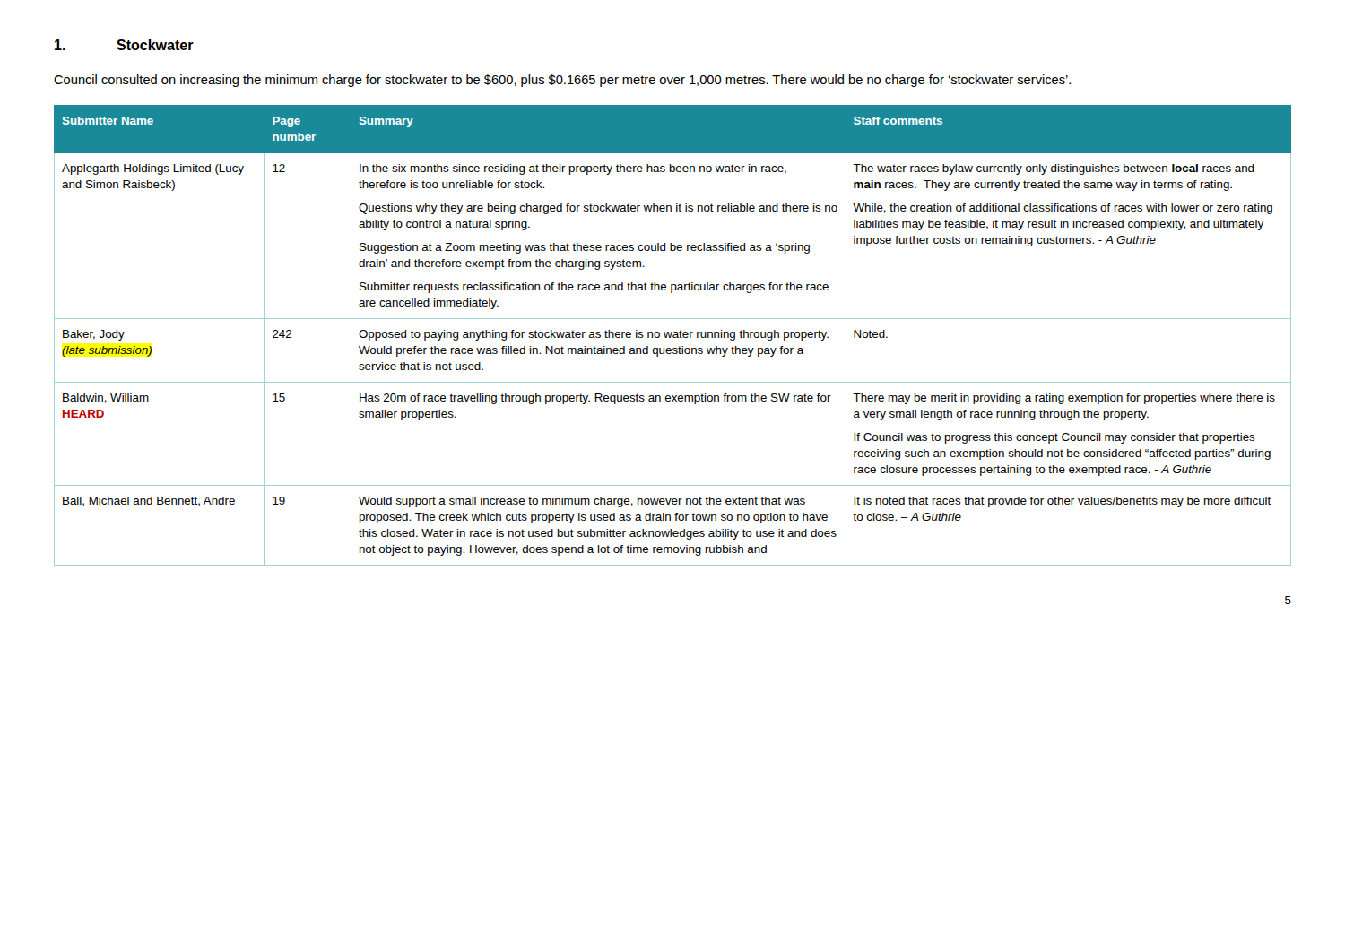1. Stockwater
Council consulted on increasing the minimum charge for stockwater to be $600, plus $0.1665 per metre over 1,000 metres. There would be no charge for ‘stockwater services’.
| Submitter Name | Page number | Summary | Staff comments |
| --- | --- | --- | --- |
| Applegarth Holdings Limited (Lucy and Simon Raisbeck) | 12 | In the six months since residing at their property there has been no water in race, therefore is too unreliable for stock. Questions why they are being charged for stockwater when it is not reliable and there is no ability to control a natural spring. Suggestion at a Zoom meeting was that these races could be reclassified as a ‘spring drain’ and therefore exempt from the charging system. Submitter requests reclassification of the race and that the particular charges for the race are cancelled immediately. | The water races bylaw currently only distinguishes between local races and main races. They are currently treated the same way in terms of rating. While, the creation of additional classifications of races with lower or zero rating liabilities may be feasible, it may result in increased complexity, and ultimately impose further costs on remaining customers. - A Guthrie |
| Baker, Jody (late submission) | 242 | Opposed to paying anything for stockwater as there is no water running through property. Would prefer the race was filled in. Not maintained and questions why they pay for a service that is not used. | Noted. |
| Baldwin, William HEARD | 15 | Has 20m of race travelling through property. Requests an exemption from the SW rate for smaller properties. | There may be merit in providing a rating exemption for properties where there is a very small length of race running through the property. If Council was to progress this concept Council may consider that properties receiving such an exemption should not be considered “affected parties” during race closure processes pertaining to the exempted race. - A Guthrie |
| Ball, Michael and Bennett, Andre | 19 | Would support a small increase to minimum charge, however not the extent that was proposed. The creek which cuts property is used as a drain for town so no option to have this closed. Water in race is not used but submitter acknowledges ability to use it and does not object to paying. However, does spend a lot of time removing rubbish and | It is noted that races that provide for other values/benefits may be more difficult to close. – A Guthrie |
5